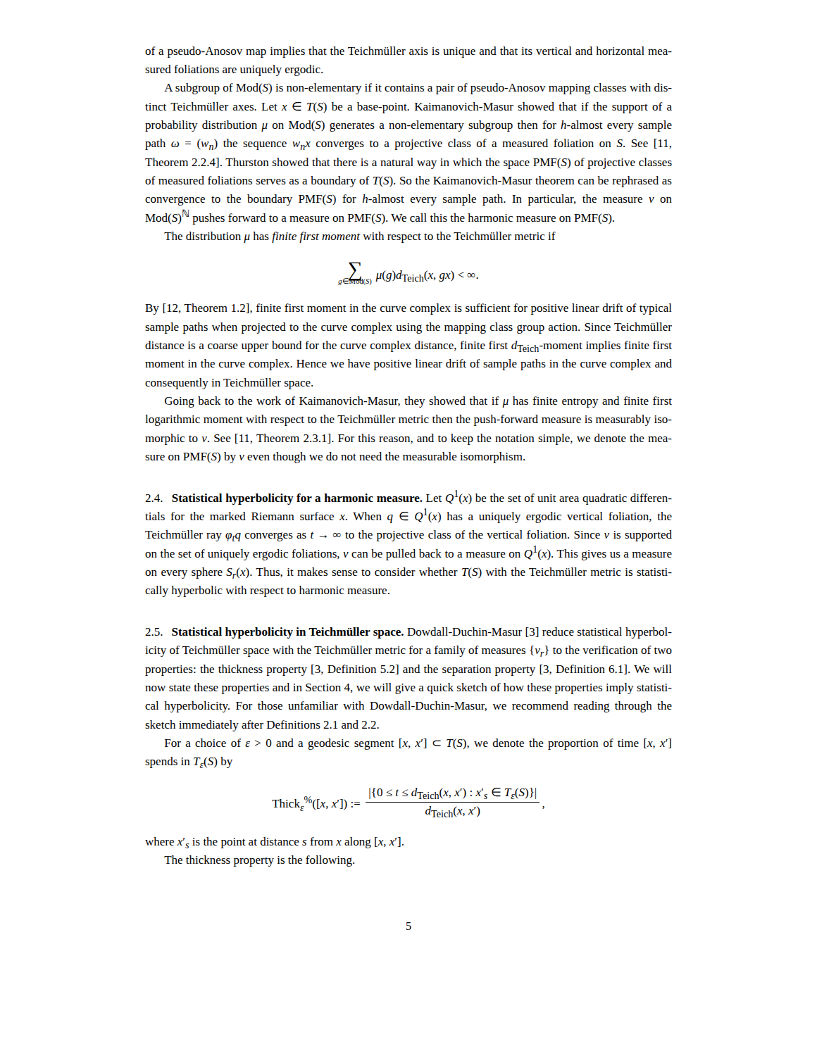of a pseudo-Anosov map implies that the Teichmüller axis is unique and that its vertical and horizontal measured foliations are uniquely ergodic.
A subgroup of Mod(S) is non-elementary if it contains a pair of pseudo-Anosov mapping classes with distinct Teichmüller axes. Let x ∈ T(S) be a base-point. Kaimanovich-Masur showed that if the support of a probability distribution μ on Mod(S) generates a non-elementary subgroup then for h-almost every sample path ω = (wn) the sequence wnx converges to a projective class of a measured foliation on S. See [11, Theorem 2.2.4]. Thurston showed that there is a natural way in which the space PMF(S) of projective classes of measured foliations serves as a boundary of T(S). So the Kaimanovich-Masur theorem can be rephrased as convergence to the boundary PMF(S) for h-almost every sample path. In particular, the measure ν on Mod(S)ℕ pushes forward to a measure on PMF(S). We call this the harmonic measure on PMF(S).
The distribution μ has finite first moment with respect to the Teichmüller metric if
∑g∈Mod(S) μ(g)dTeich(x, gx) < ∞.
By [12, Theorem 1.2], finite first moment in the curve complex is sufficient for positive linear drift of typical sample paths when projected to the curve complex using the mapping class group action. Since Teichmüller distance is a coarse upper bound for the curve complex distance, finite first dTeich-moment implies finite first moment in the curve complex. Hence we have positive linear drift of sample paths in the curve complex and consequently in Teichmüller space.
Going back to the work of Kaimanovich-Masur, they showed that if μ has finite entropy and finite first logarithmic moment with respect to the Teichmüller metric then the push-forward measure is measurably isomorphic to ν. See [11, Theorem 2.3.1]. For this reason, and to keep the notation simple, we denote the measure on PMF(S) by ν even though we do not need the measurable isomorphism.
2.4. Statistical hyperbolicity for a harmonic measure. Let Q1(x) be the set of unit area quadratic differentials for the marked Riemann surface x. When q ∈ Q1(x) has a uniquely ergodic vertical foliation, the Teichmüller ray φtq converges as t → ∞ to the projective class of the vertical foliation. Since ν is supported on the set of uniquely ergodic foliations, ν can be pulled back to a measure on Q1(x). This gives us a measure on every sphere Sr(x). Thus, it makes sense to consider whether T(S) with the Teichmüller metric is statistically hyperbolic with respect to harmonic measure.
2.5. Statistical hyperbolicity in Teichmüller space. Dowdall-Duchin-Masur [3] reduce statistical hyperbolicity of Teichmüller space with the Teichmüller metric for a family of measures {νr} to the verification of two properties: the thickness property [3, Definition 5.2] and the separation property [3, Definition 6.1]. We will now state these properties and in Section 4, we will give a quick sketch of how these properties imply statistical hyperbolicity. For those unfamiliar with Dowdall-Duchin-Masur, we recommend reading through the sketch immediately after Definitions 2.1 and 2.2.
For a choice of ε > 0 and a geodesic segment [x, x′] ⊂ T(S), we denote the proportion of time [x, x′] spends in Tε(S) by
Thickε%([x, x′]) := |{0 ≤ t ≤ dTeich(x, x′) : x′s ∈ Tε(S)}| dTeich(x, x′) ,
where x′s is the point at distance s from x along [x, x′].
The thickness property is the following.
5